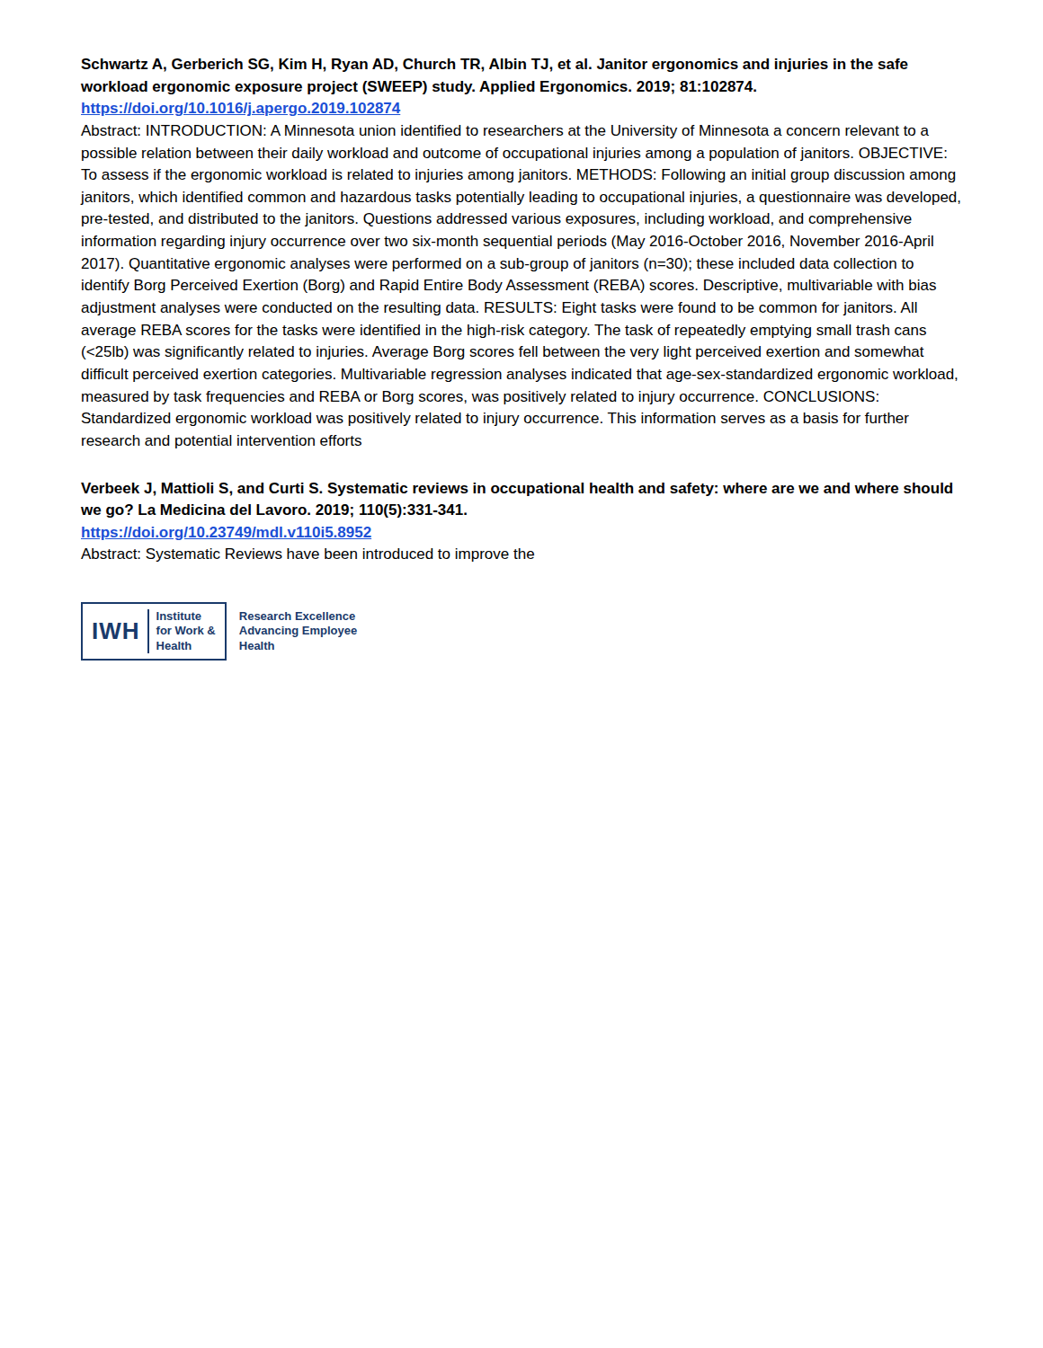Schwartz A, Gerberich SG, Kim H, Ryan AD, Church TR, Albin TJ, et al. Janitor ergonomics and injuries in the safe workload ergonomic exposure project (SWEEP) study. Applied Ergonomics. 2019; 81:102874.
https://doi.org/10.1016/j.apergo.2019.102874
Abstract: INTRODUCTION: A Minnesota union identified to researchers at the University of Minnesota a concern relevant to a possible relation between their daily workload and outcome of occupational injuries among a population of janitors. OBJECTIVE: To assess if the ergonomic workload is related to injuries among janitors. METHODS: Following an initial group discussion among janitors, which identified common and hazardous tasks potentially leading to occupational injuries, a questionnaire was developed, pre-tested, and distributed to the janitors. Questions addressed various exposures, including workload, and comprehensive information regarding injury occurrence over two six-month sequential periods (May 2016-October 2016, November 2016-April 2017). Quantitative ergonomic analyses were performed on a sub-group of janitors (n=30); these included data collection to identify Borg Perceived Exertion (Borg) and Rapid Entire Body Assessment (REBA) scores. Descriptive, multivariable with bias adjustment analyses were conducted on the resulting data. RESULTS: Eight tasks were found to be common for janitors. All average REBA scores for the tasks were identified in the high-risk category. The task of repeatedly emptying small trash cans (<25lb) was significantly related to injuries. Average Borg scores fell between the very light perceived exertion and somewhat difficult perceived exertion categories. Multivariable regression analyses indicated that age-sex-standardized ergonomic workload, measured by task frequencies and REBA or Borg scores, was positively related to injury occurrence. CONCLUSIONS: Standardized ergonomic workload was positively related to injury occurrence. This information serves as a basis for further research and potential intervention efforts
Verbeek J, Mattioli S, and Curti S. Systematic reviews in occupational health and safety: where are we and where should we go? La Medicina del Lavoro. 2019; 110(5):331-341.
https://doi.org/10.23749/mdl.v110i5.8952
Abstract: Systematic Reviews have been introduced to improve the
IWH
Institute
for Work &
Health
Research Excellence
Advancing Employee
Health